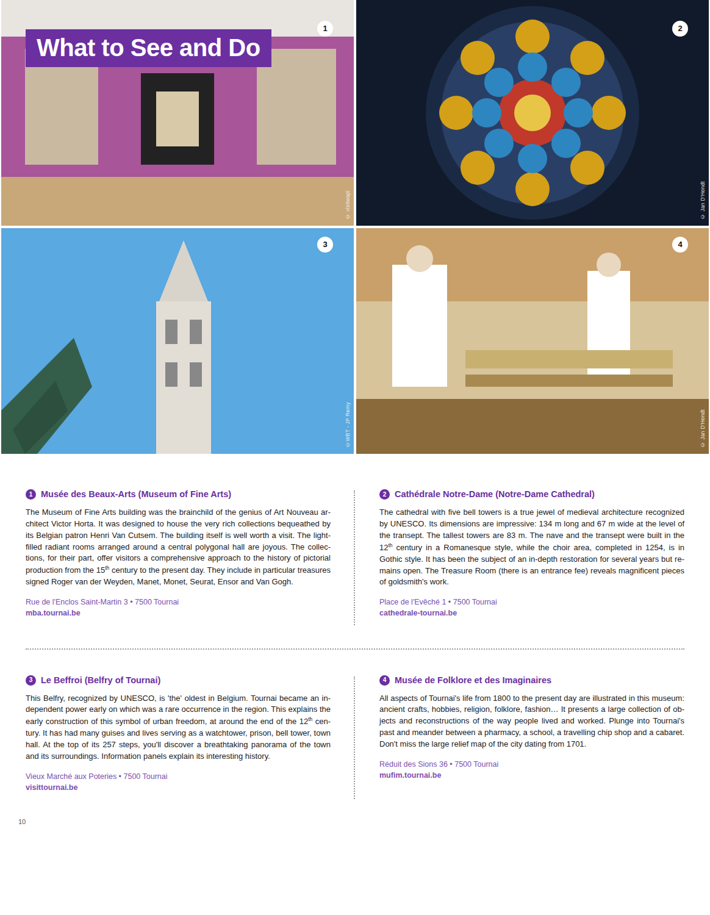What to See and Do
1 © visitwapi
2 © Jan D'Hondt
3 ©WBT - JP Remy
4 © Jan D'Hondt
1 Musée des Beaux-Arts (Museum of Fine Arts)
The Museum of Fine Arts building was the brainchild of the genius of Art Nouveau architect Victor Horta. It was designed to house the very rich collections bequeathed by its Belgian patron Henri Van Cutsem. The building itself is well worth a visit. The light-filled radiant rooms arranged around a central polygonal hall are joyous. The collections, for their part, offer visitors a comprehensive approach to the history of pictorial production from the 15th century to the present day. They include in particular treasures signed Roger van der Weyden, Manet, Monet, Seurat, Ensor and Van Gogh.
Rue de l'Enclos Saint-Martin 3 • 7500 Tournai
mba.tournai.be
2 Cathédrale Notre-Dame (Notre-Dame Cathedral)
The cathedral with five bell towers is a true jewel of medieval architecture recognized by UNESCO. Its dimensions are impressive: 134 m long and 67 m wide at the level of the transept. The tallest towers are 83 m. The nave and the transept were built in the 12th century in a Romanesque style, while the choir area, completed in 1254, is in Gothic style. It has been the subject of an in-depth restoration for several years but remains open. The Treasure Room (there is an entrance fee) reveals magnificent pieces of goldsmith's work.
Place de l'Evêché 1 • 7500 Tournai
cathedrale-tournai.be
3 Le Beffroi (Belfry of Tournai)
This Belfry, recognized by UNESCO, is 'the' oldest in Belgium. Tournai became an independent power early on which was a rare occurrence in the region. This explains the early construction of this symbol of urban freedom, at around the end of the 12th century. It has had many guises and lives serving as a watchtower, prison, bell tower, town hall. At the top of its 257 steps, you'll discover a breathtaking panorama of the town and its surroundings. Information panels explain its interesting history.
Vieux Marché aux Poteries • 7500 Tournai
visittournai.be
4 Musée de Folklore et des Imaginaires
All aspects of Tournai's life from 1800 to the present day are illustrated in this museum: ancient crafts, hobbies, religion, folklore, fashion… It presents a large collection of objects and reconstructions of the way people lived and worked. Plunge into Tournai's past and meander between a pharmacy, a school, a travelling chip shop and a cabaret. Don't miss the large relief map of the city dating from 1701.
Réduit des Sions 36 • 7500 Tournai
mufim.tournai.be
10